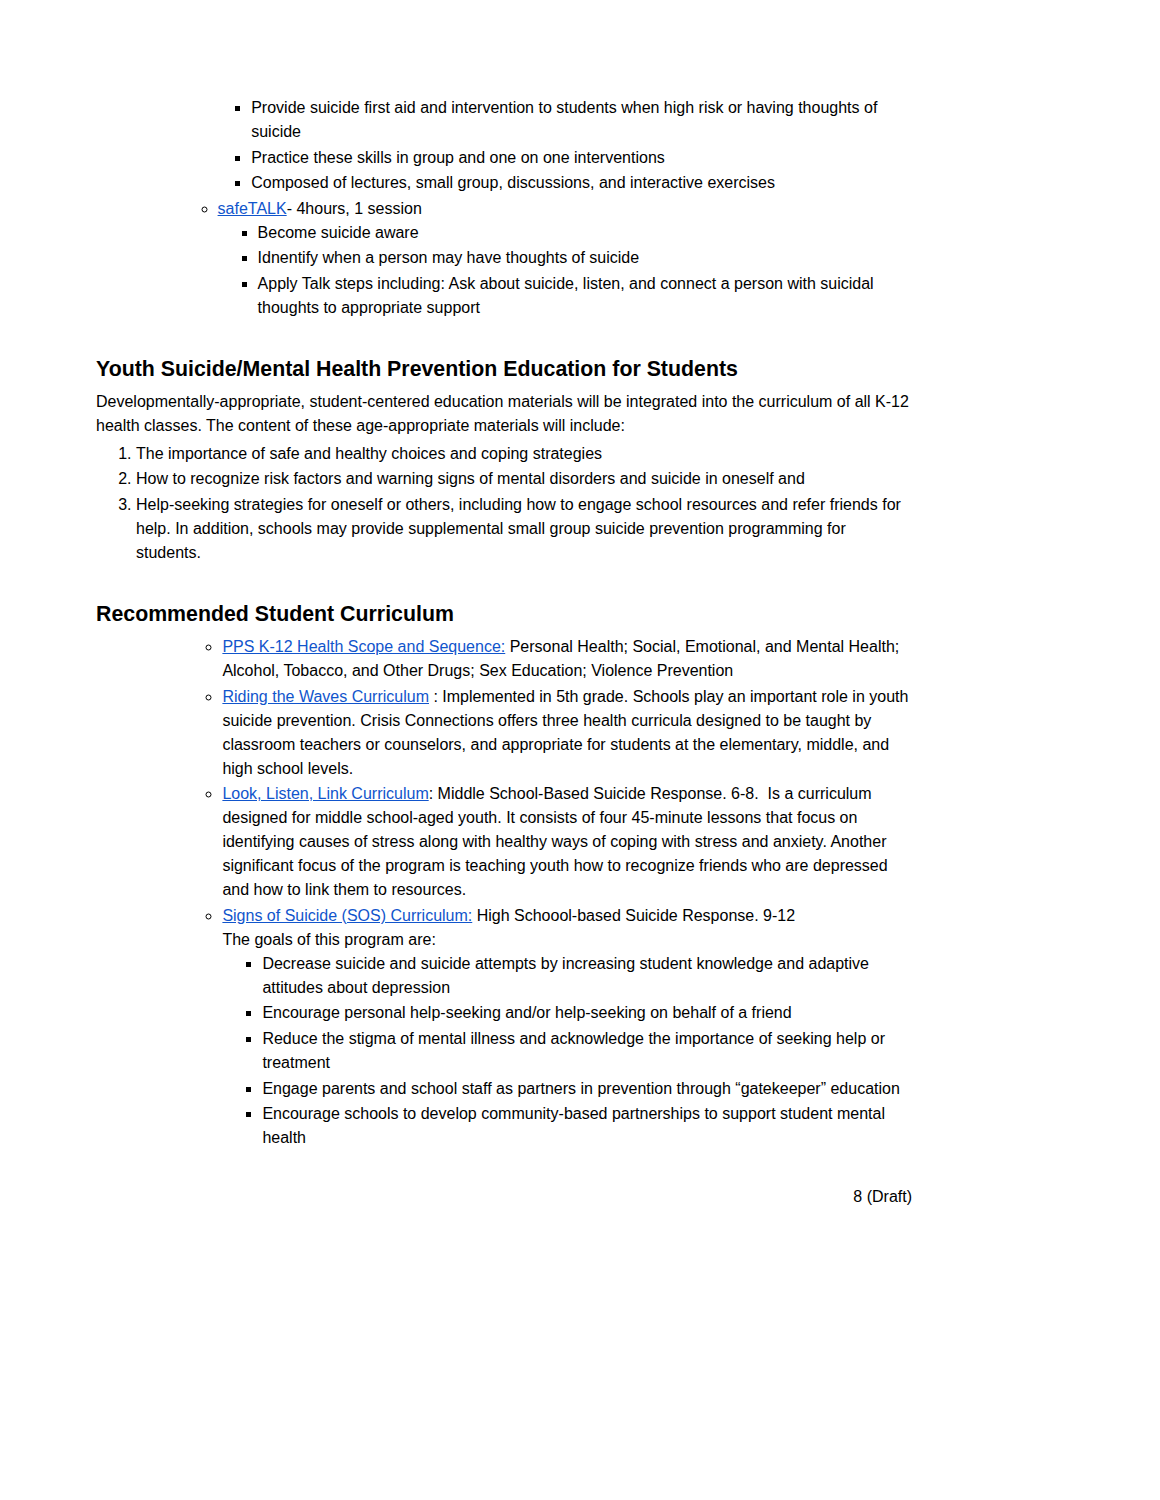Provide suicide first aid and intervention to students when high risk or having thoughts of suicide
Practice these skills in group and one on one interventions
Composed of lectures, small group, discussions, and interactive exercises
safeTALK- 4hours, 1 session
Become suicide aware
Idnentify when a person may have thoughts of suicide
Apply Talk steps including: Ask about suicide, listen, and connect a person with suicidal thoughts to appropriate support
Youth Suicide/Mental Health Prevention Education for Students
Developmentally-appropriate, student-centered education materials will be integrated into the curriculum of all K-12 health classes. The content of these age-appropriate materials will include:
The importance of safe and healthy choices and coping strategies
How to recognize risk factors and warning signs of mental disorders and suicide in oneself and
Help-seeking strategies for oneself or others, including how to engage school resources and refer friends for help. In addition, schools may provide supplemental small group suicide prevention programming for students.
Recommended Student Curriculum
PPS K-12 Health Scope and Sequence: Personal Health; Social, Emotional, and Mental Health; Alcohol, Tobacco, and Other Drugs; Sex Education; Violence Prevention
Riding the Waves Curriculum : Implemented in 5th grade. Schools play an important role in youth suicide prevention. Crisis Connections offers three health curricula designed to be taught by classroom teachers or counselors, and appropriate for students at the elementary, middle, and high school levels.
Look, Listen, Link Curriculum: Middle School-Based Suicide Response. 6-8. Is a curriculum designed for middle school-aged youth. It consists of four 45-minute lessons that focus on identifying causes of stress along with healthy ways of coping with stress and anxiety. Another significant focus of the program is teaching youth how to recognize friends who are depressed and how to link them to resources.
Signs of Suicide (SOS) Curriculum: High Schoool-based Suicide Response. 9-12
The goals of this program are:
Decrease suicide and suicide attempts by increasing student knowledge and adaptive attitudes about depression
Encourage personal help-seeking and/or help-seeking on behalf of a friend
Reduce the stigma of mental illness and acknowledge the importance of seeking help or treatment
Engage parents and school staff as partners in prevention through “gatekeeper” education
Encourage schools to develop community-based partnerships to support student mental health
8 (Draft)